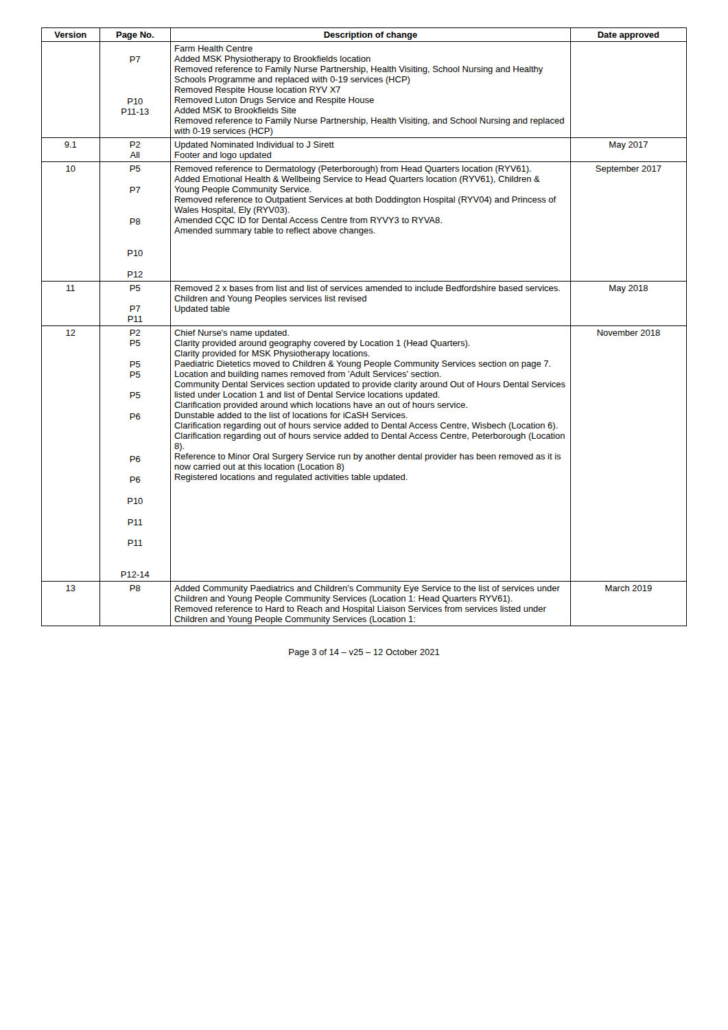| Version | Page No. | Description of change | Date approved |
| --- | --- | --- | --- |
| | P7 P10 P11-13 | Farm Health Centre Added MSK Physiotherapy to Brookfields location Removed reference to Family Nurse Partnership, Health Visiting, School Nursing and Healthy Schools Programme and replaced with 0-19 services (HCP) Removed Respite House location RYV X7 Removed Luton Drugs Service and Respite House Added MSK to Brookfields Site Removed reference to Family Nurse Partnership, Health Visiting, and School Nursing and replaced with 0-19 services (HCP) | |
| 9.1 | P2 All | Updated Nominated Individual to J Sirett Footer and logo updated | May 2017 |
| 10 | P5 P7 P8 P10 P12 | Removed reference to Dermatology (Peterborough) from Head Quarters location (RYV61). Added Emotional Health & Wellbeing Service to Head Quarters location (RYV61), Children & Young People Community Service. Removed reference to Outpatient Services at both Doddington Hospital (RYV04) and Princess of Wales Hospital, Ely (RYV03). Amended CQC ID for Dental Access Centre from RYVY3 to RYVA8. Amended summary table to reflect above changes. | September 2017 |
| 11 | P5 P7 P11 | Removed 2 x bases from list and list of services amended to include Bedfordshire based services. Children and Young Peoples services list revised Updated table | May 2018 |
| 12 | P2 P5 P5 P5 P5 P6 P6 P6 P10 P11 P11 P12-14 | Chief Nurse's name updated. Clarity provided around geography covered by Location 1 (Head Quarters). Clarity provided for MSK Physiotherapy locations. Paediatric Dietetics moved to Children & Young People Community Services section on page 7. Location and building names removed from 'Adult Services' section. Community Dental Services section updated to provide clarity around Out of Hours Dental Services listed under Location 1 and list of Dental Service locations updated. Clarification provided around which locations have an out of hours service. Dunstable added to the list of locations for iCaSH Services. Clarification regarding out of hours service added to Dental Access Centre, Wisbech (Location 6). Clarification regarding out of hours service added to Dental Access Centre, Peterborough (Location 8). Reference to Minor Oral Surgery Service run by another dental provider has been removed as it is now carried out at this location (Location 8) Registered locations and regulated activities table updated. | November 2018 |
| 13 | P8 | Added Community Paediatrics and Children's Community Eye Service to the list of services under Children and Young People Community Services (Location 1: Head Quarters RYV61). Removed reference to Hard to Reach and Hospital Liaison Services from services listed under Children and Young People Community Services (Location 1: | March 2019 |
Page 3 of 14 – v25 – 12 October 2021